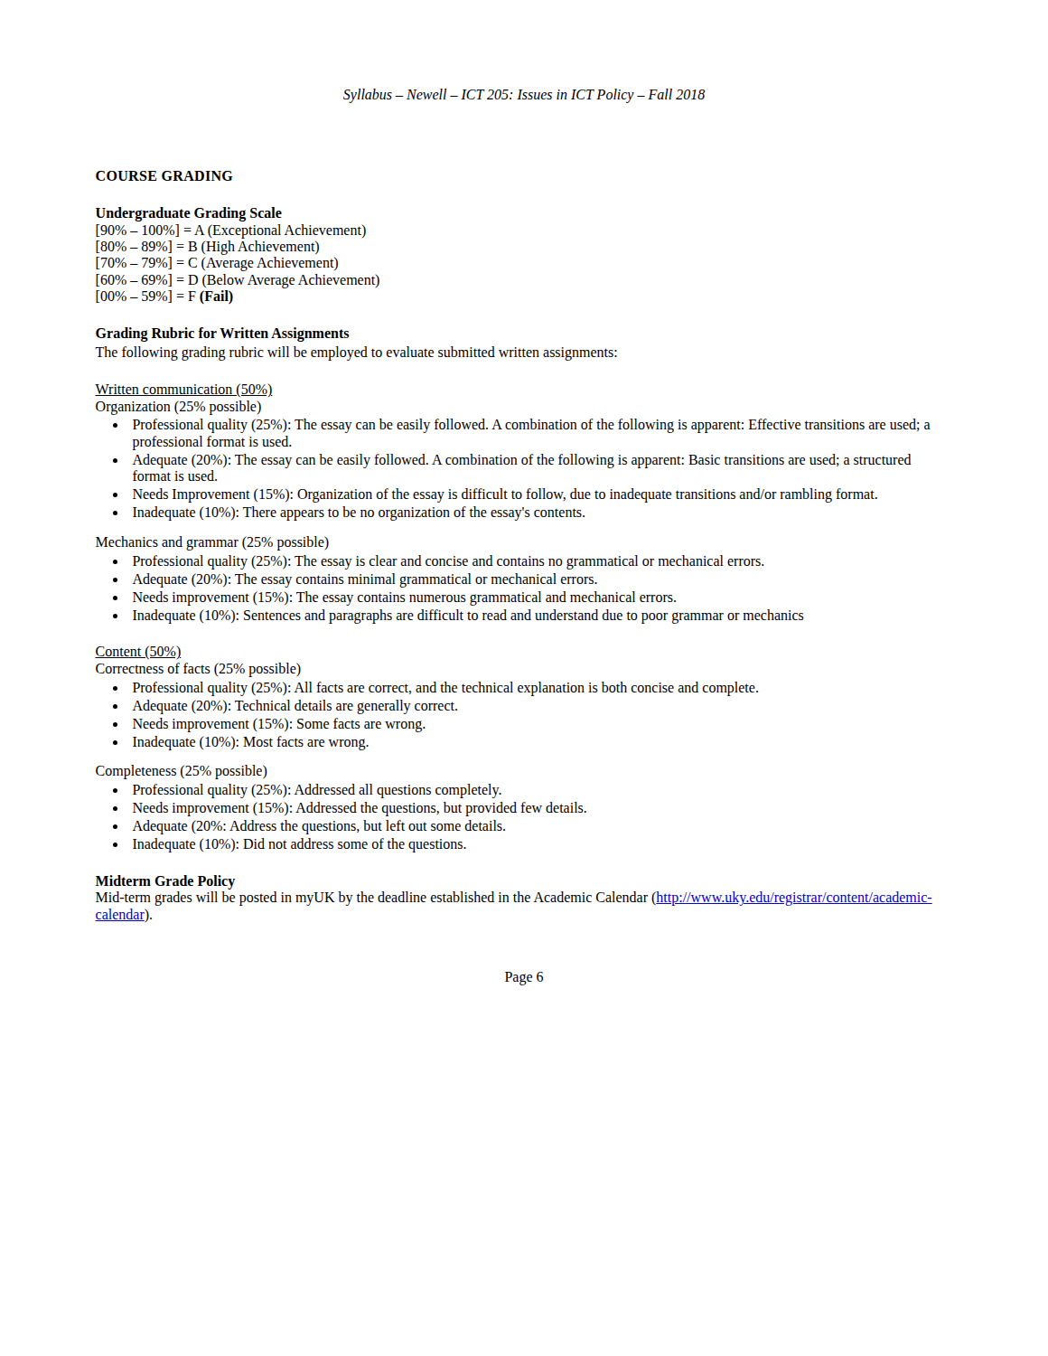Syllabus – Newell – ICT 205: Issues in ICT Policy – Fall 2018
Course Grading
Undergraduate Grading Scale
[90% – 100%] = A (Exceptional Achievement)
[80% – 89%] = B (High Achievement)
[70% – 79%] = C (Average Achievement)
[60% – 69%] = D (Below Average Achievement)
[00% – 59%] = F (Fail)
Grading Rubric for Written Assignments
The following grading rubric will be employed to evaluate submitted written assignments:
Written communication (50%)
Organization (25% possible)
Professional quality (25%): The essay can be easily followed. A combination of the following is apparent: Effective transitions are used; a professional format is used.
Adequate (20%): The essay can be easily followed. A combination of the following is apparent: Basic transitions are used; a structured format is used.
Needs Improvement (15%): Organization of the essay is difficult to follow, due to inadequate transitions and/or rambling format.
Inadequate (10%): There appears to be no organization of the essay's contents.
Mechanics and grammar (25% possible)
Professional quality (25%): The essay is clear and concise and contains no grammatical or mechanical errors.
Adequate (20%): The essay contains minimal grammatical or mechanical errors.
Needs improvement (15%): The essay contains numerous grammatical and mechanical errors.
Inadequate (10%): Sentences and paragraphs are difficult to read and understand due to poor grammar or mechanics
Content (50%)
Correctness of facts (25% possible)
Professional quality (25%): All facts are correct, and the technical explanation is both concise and complete.
Adequate (20%): Technical details are generally correct.
Needs improvement (15%): Some facts are wrong.
Inadequate (10%): Most facts are wrong.
Completeness (25% possible)
Professional quality (25%): Addressed all questions completely.
Needs improvement (15%): Addressed the questions, but provided few details.
Adequate (20%: Address the questions, but left out some details.
Inadequate (10%): Did not address some of the questions.
Midterm Grade Policy
Mid-term grades will be posted in myUK by the deadline established in the Academic Calendar (http://www.uky.edu/registrar/content/academic-calendar).
Page 6